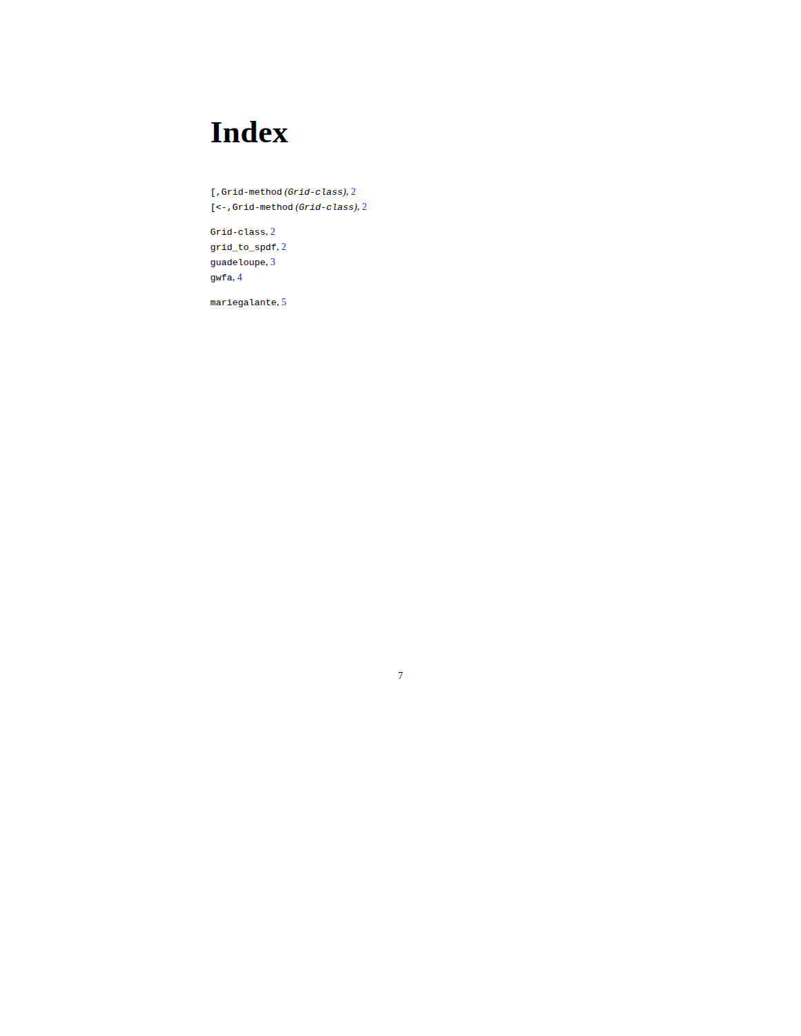Index
[,Grid-method (Grid-class), 2
[<-,Grid-method (Grid-class), 2
Grid-class, 2
grid_to_spdf, 2
guadeloupe, 3
gwfa, 4
mariegalante, 5
7